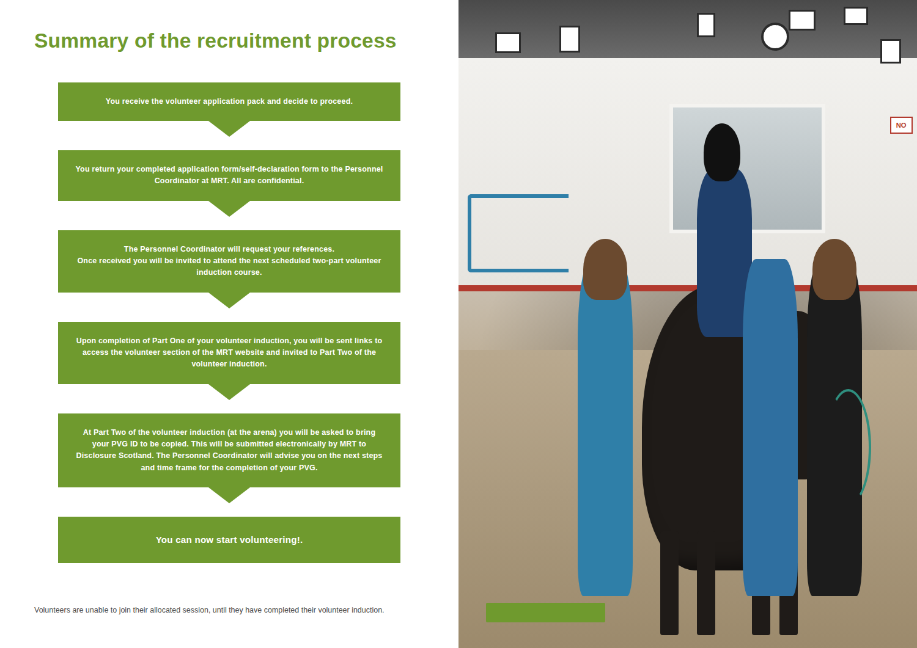Summary of the recruitment process
You receive the volunteer application pack and decide to proceed.
You return your completed application form/self-declaration form to the Personnel Coordinator at MRT. All are confidential.
The Personnel Coordinator will request your references.
Once received you will be invited to attend the next scheduled two-part volunteer induction course.
Upon completion of Part One of your volunteer induction, you will be sent links to access the volunteer section of the MRT website and invited to Part Two of the volunteer induction.
At Part Two of the volunteer induction (at the arena) you will be asked to bring your PVG ID to be copied. This will be submitted electronically by MRT to Disclosure Scotland. The Personnel Coordinator will advise you on the next steps and time frame for the completion of your PVG.
You can now start volunteering!.
Volunteers are unable to join their allocated session, until they have completed their volunteer induction.
NO